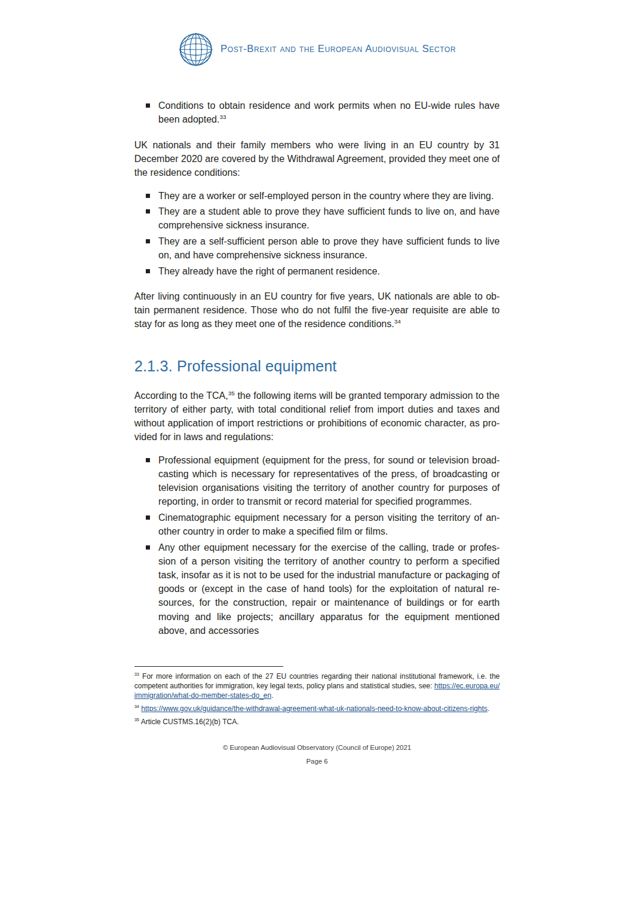Post-Brexit and the European Audiovisual Sector
Conditions to obtain residence and work permits when no EU-wide rules have been adopted.33
UK nationals and their family members who were living in an EU country by 31 December 2020 are covered by the Withdrawal Agreement, provided they meet one of the residence conditions:
They are a worker or self-employed person in the country where they are living.
They are a student able to prove they have sufficient funds to live on, and have comprehensive sickness insurance.
They are a self-sufficient person able to prove they have sufficient funds to live on, and have comprehensive sickness insurance.
They already have the right of permanent residence.
After living continuously in an EU country for five years, UK nationals are able to obtain permanent residence. Those who do not fulfil the five-year requisite are able to stay for as long as they meet one of the residence conditions.34
2.1.3. Professional equipment
According to the TCA,35 the following items will be granted temporary admission to the territory of either party, with total conditional relief from import duties and taxes and without application of import restrictions or prohibitions of economic character, as provided for in laws and regulations:
Professional equipment (equipment for the press, for sound or television broadcasting which is necessary for representatives of the press, of broadcasting or television organisations visiting the territory of another country for purposes of reporting, in order to transmit or record material for specified programmes.
Cinematographic equipment necessary for a person visiting the territory of another country in order to make a specified film or films.
Any other equipment necessary for the exercise of the calling, trade or profession of a person visiting the territory of another country to perform a specified task, insofar as it is not to be used for the industrial manufacture or packaging of goods or (except in the case of hand tools) for the exploitation of natural resources, for the construction, repair or maintenance of buildings or for earth moving and like projects; ancillary apparatus for the equipment mentioned above, and accessories
33 For more information on each of the 27 EU countries regarding their national institutional framework, i.e. the competent authorities for immigration, key legal texts, policy plans and statistical studies, see: https://ec.europa.eu/immigration/what-do-member-states-do_en.
34 https://www.gov.uk/guidance/the-withdrawal-agreement-what-uk-nationals-need-to-know-about-citizens-rights.
35 Article CUSTMS.16(2)(b) TCA.
© European Audiovisual Observatory (Council of Europe) 2021
Page 6